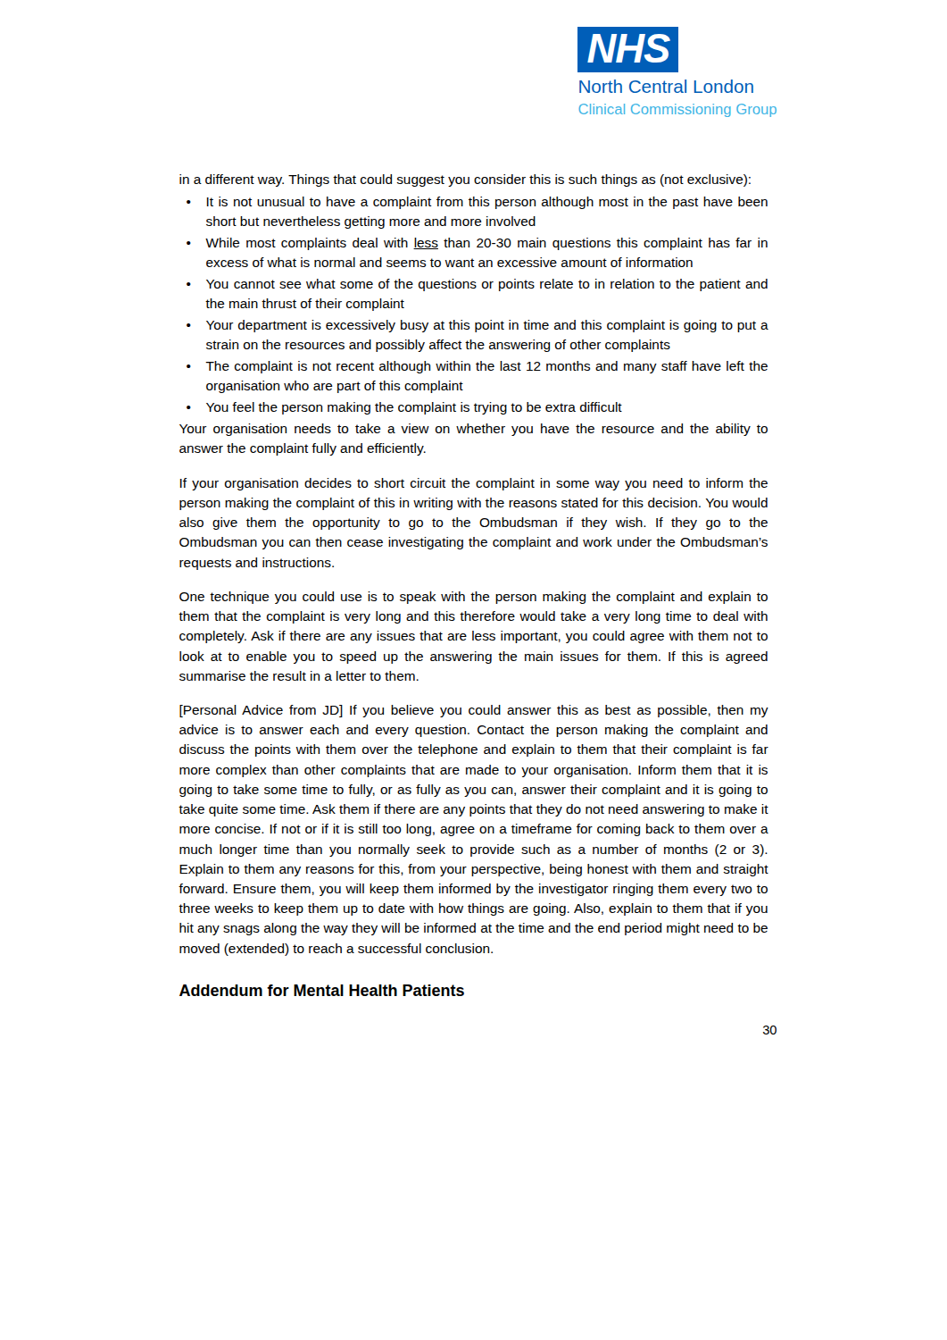NHS
North Central London
Clinical Commissioning Group
in a different way. Things that could suggest you consider this is such things as (not exclusive):
It is not unusual to have a complaint from this person although most in the past have been short but nevertheless getting more and more involved
While most complaints deal with less than 20-30 main questions this complaint has far in excess of what is normal and seems to want an excessive amount of information
You cannot see what some of the questions or points relate to in relation to the patient and the main thrust of their complaint
Your department is excessively busy at this point in time and this complaint is going to put a strain on the resources and possibly affect the answering of other complaints
The complaint is not recent although within the last 12 months and many staff have left the organisation who are part of this complaint
You feel the person making the complaint is trying to be extra difficult
Your organisation needs to take a view on whether you have the resource and the ability to answer the complaint fully and efficiently.
If your organisation decides to short circuit the complaint in some way you need to inform the person making the complaint of this in writing with the reasons stated for this decision. You would also give them the opportunity to go to the Ombudsman if they wish. If they go to the Ombudsman you can then cease investigating the complaint and work under the Ombudsman’s requests and instructions.
One technique you could use is to speak with the person making the complaint and explain to them that the complaint is very long and this therefore would take a very long time to deal with completely. Ask if there are any issues that are less important, you could agree with them not to look at to enable you to speed up the answering the main issues for them. If this is agreed summarise the result in a letter to them.
[Personal Advice from JD] If you believe you could answer this as best as possible, then my advice is to answer each and every question. Contact the person making the complaint and discuss the points with them over the telephone and explain to them that their complaint is far more complex than other complaints that are made to your organisation. Inform them that it is going to take some time to fully, or as fully as you can, answer their complaint and it is going to take quite some time. Ask them if there are any points that they do not need answering to make it more concise. If not or if it is still too long, agree on a timeframe for coming back to them over a much longer time than you normally seek to provide such as a number of months (2 or 3). Explain to them any reasons for this, from your perspective, being honest with them and straight forward. Ensure them, you will keep them informed by the investigator ringing them every two to three weeks to keep them up to date with how things are going. Also, explain to them that if you hit any snags along the way they will be informed at the time and the end period might need to be moved (extended) to reach a successful conclusion.
Addendum for Mental Health Patients
30